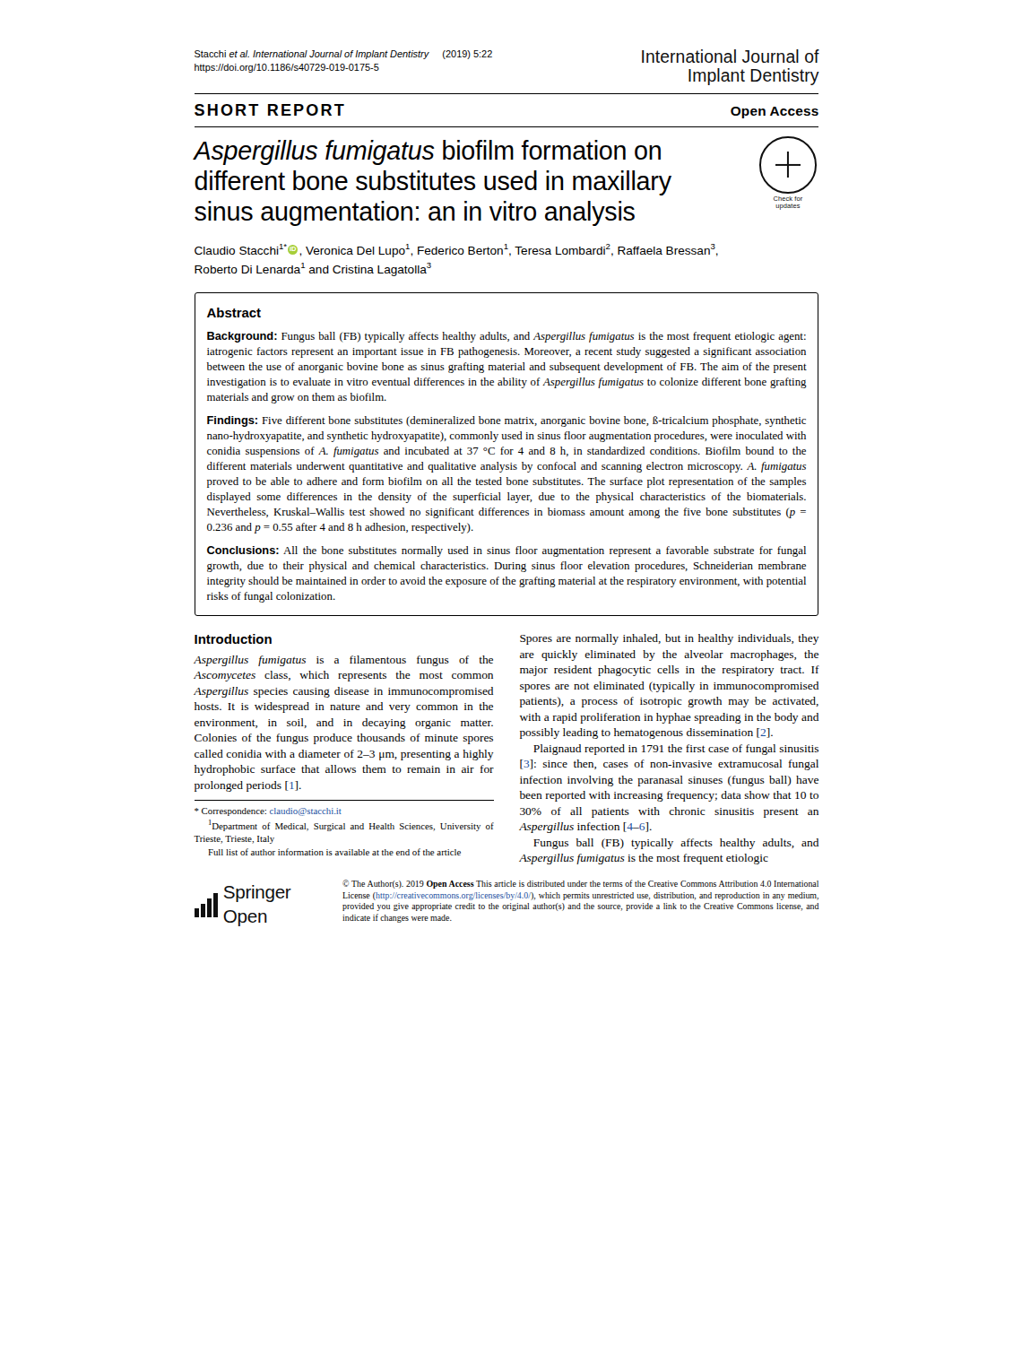Stacchi et al. International Journal of Implant Dentistry (2019) 5:22
https://doi.org/10.1186/s40729-019-0175-5
International Journal of Implant Dentistry
Short Report
Open Access
Check for
updates
Aspergillus fumigatus biofilm formation on different bone substitutes used in maxillary sinus augmentation: an in vitro analysis
Claudio Stacchi1* , Veronica Del Lupo1, Federico Berton1, Teresa Lombardi2, Raffaela Bressan3,
Roberto Di Lenarda1 and Cristina Lagatolla3
Abstract
Background: Fungus ball (FB) typically affects healthy adults, and Aspergillus fumigatus is the most frequent etiologic agent: iatrogenic factors represent an important issue in FB pathogenesis. Moreover, a recent study suggested a significant association between the use of anorganic bovine bone as sinus grafting material and subsequent development of FB. The aim of the present investigation is to evaluate in vitro eventual differences in the ability of Aspergillus fumigatus to colonize different bone grafting materials and grow on them as biofilm.
Findings: Five different bone substitutes (demineralized bone matrix, anorganic bovine bone, ß-tricalcium phosphate, synthetic nano-hydroxyapatite, and synthetic hydroxyapatite), commonly used in sinus floor augmentation procedures, were inoculated with conidia suspensions of A. fumigatus and incubated at 37 °C for 4 and 8 h, in standardized conditions. Biofilm bound to the different materials underwent quantitative and qualitative analysis by confocal and scanning electron microscopy. A. fumigatus proved to be able to adhere and form biofilm on all the tested bone substitutes. The surface plot representation of the samples displayed some differences in the density of the superficial layer, due to the physical characteristics of the biomaterials. Nevertheless, Kruskal–Wallis test showed no significant differences in biomass amount among the five bone substitutes (p = 0.236 and p = 0.55 after 4 and 8 h adhesion, respectively).
Conclusions: All the bone substitutes normally used in sinus floor augmentation represent a favorable substrate for fungal growth, due to their physical and chemical characteristics. During sinus floor elevation procedures, Schneiderian membrane integrity should be maintained in order to avoid the exposure of the grafting material at the respiratory environment, with potential risks of fungal colonization.
Introduction
Aspergillus fumigatus is a filamentous fungus of the Ascomycetes class, which represents the most common Aspergillus species causing disease in immunocompromised hosts. It is widespread in nature and very common in the environment, in soil, and in decaying organic matter. Colonies of the fungus produce thousands of minute spores called conidia with a diameter of 2–3 μm, presenting a highly hydrophobic surface that allows them to remain in air for prolonged periods [1].
* Correspondence: claudio@stacchi.it
1Department of Medical, Surgical and Health Sciences, University of Trieste, Trieste, Italy
Full list of author information is available at the end of the article
Spores are normally inhaled, but in healthy individuals, they are quickly eliminated by the alveolar macrophages, the major resident phagocytic cells in the respiratory tract. If spores are not eliminated (typically in immunocompromised patients), a process of isotropic growth may be activated, with a rapid proliferation in hyphae spreading in the body and possibly leading to hematogenous dissemination [2].
Plaignaud reported in 1791 the first case of fungal sinusitis [3]: since then, cases of non-invasive extramucosal fungal infection involving the paranasal sinuses (fungus ball) have been reported with increasing frequency; data show that 10 to 30% of all patients with chronic sinusitis present an Aspergillus infection [4–6].
Fungus ball (FB) typically affects healthy adults, and Aspergillus fumigatus is the most frequent etiologic
Springer Open
© The Author(s). 2019 Open Access This article is distributed under the terms of the Creative Commons Attribution 4.0 International License (http://creativecommons.org/licenses/by/4.0/), which permits unrestricted use, distribution, and reproduction in any medium, provided you give appropriate credit to the original author(s) and the source, provide a link to the Creative Commons license, and indicate if changes were made.